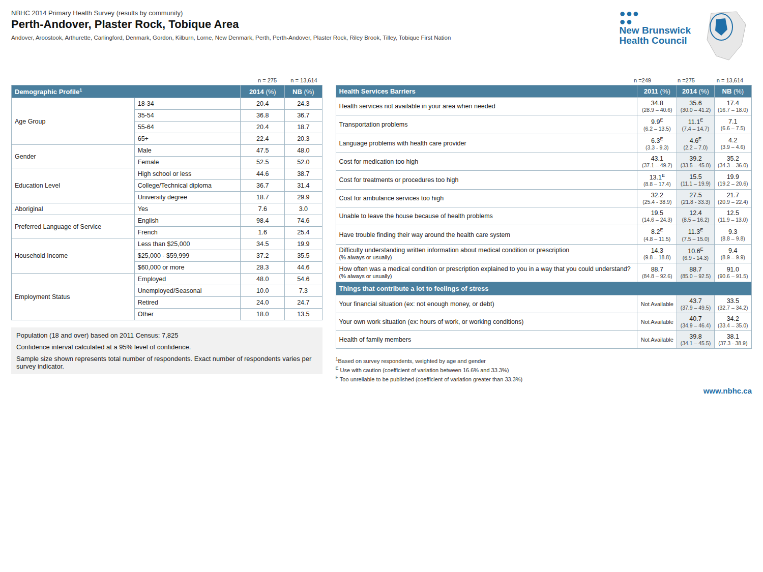NBHC 2014 Primary Health Survey (results by community)
Perth-Andover, Plaster Rock, Tobique Area
Andover, Aroostook, Arthurette, Carlingford, Denmark, Gordon, Kilburn, Lorne, New Denmark, Perth, Perth-Andover, Plaster Rock, Riley Brook, Tilley, Tobique First Nation
●●●
●●
New Brunswick
Health Council
n = 275 n = 13,614
| Demographic Profile 1 | 2014 (%) | NB (%) |
| --- | --- | --- |
| Age Group | 18-34 | 20.4 | 24.3 |
| 35-54 | 36.8 | 36.7 |
| 55-64 | 20.4 | 18.7 |
| 65+ | 22.4 | 20.3 |
| Gender | Male | 47.5 | 48.0 |
| Female | 52.5 | 52.0 |
| Education Level | High school or less | 44.6 | 38.7 |
| College/Technical diploma | 36.7 | 31.4 |
| University degree | 18.7 | 29.9 |
| Aboriginal | Yes | 7.6 | 3.0 |
| Preferred Language of Service | English | 98.4 | 74.6 |
| French | 1.6 | 25.4 |
| Household Income | Less than $25,000 | 34.5 | 19.9 |
| $25,000 - $59,999 | 37.2 | 35.5 |
| $60,000 or more | 28.3 | 44.6 |
| Employment Status | Employed | 48.0 | 54.6 |
| Unemployed/Seasonal | 10.0 | 7.3 |
| Retired | 24.0 | 24.7 |
| Other | 18.0 | 13.5 |
Population (18 and over) based on 2011 Census: 7,825
Confidence interval calculated at a 95% level of confidence.
Sample size shown represents total number of respondents. Exact number of respondents varies per survey indicator.
n =249 n =275 n = 13,614
| Health Services Barriers | 2011 (%) | 2014 (%) | NB (%) |
| --- | --- | --- | --- |
| Health services not available in your area when needed | 34.8 (28.9 – 40.6) | 35.6 (30.0 – 41.2) | 17.4 (16.7 – 18.0) |
| Transportation problems | 9.9 E (6.2 – 13.5) | 11.1 E (7.4 – 14.7) | 7.1 (6.6 – 7.5) |
| Language problems with health care provider | 6.3 E (3.3 - 9.3) | 4.6 E (2.2 – 7.0) | 4.2 (3.9 – 4.6) |
| Cost for medication too high | 43.1 (37.1 – 49.2) | 39.2 (33.5 – 45.0) | 35.2 (34.3 – 36.0) |
| Cost for treatments or procedures too high | 13.1 E (8.8 – 17.4) | 15.5 (11.1 – 19.9) | 19.9 (19.2 – 20.6) |
| Cost for ambulance services too high | 32.2 (25.4 - 38.9) | 27.5 (21.8 - 33.3) | 21.7 (20.9 – 22.4) |
| Unable to leave the house because of health problems | 19.5 (14.6 – 24.3) | 12.4 (8.5 – 16.2) | 12.5 (11.9 – 13.0) |
| Have trouble finding their way around the health care system | 8.2 E (4.8 – 11.5) | 11.3 E (7.5 – 15.0) | 9.3 (8.8 – 9.8) |
| Difficulty understanding written information about medical condition or prescription (% always or usually) | 14.3 (9.8 – 18.8) | 10.6 E (6.9 - 14.3) | 9.4 (8.9 – 9.9) |
| How often was a medical condition or prescription explained to you in a way that you could understand? (% always or usually) | 88.7 (84.8 – 92.6) | 88.7 (85.0 – 92.5) | 91.0 (90.6 – 91.5) |
| Things that contribute a lot to feelings of stress |
| Your financial situation (ex: not enough money, or debt) | Not Available | 43.7 (37.9 – 49.5) | 33.5 (32.7 – 34.2) |
| Your own work situation (ex: hours of work, or working conditions) | Not Available | 40.7 (34.9 – 46.4) | 34.2 (33.4 – 35.0) |
| Health of family members | Not Available | 39.8 (34.1 – 45.5) | 38.1 (37.3 - 38.9) |
1Based on survey respondents, weighted by age and gender
E Use with caution (coefficient of variation between 16.6% and 33.3%)
F Too unreliable to be published (coefficient of variation greater than 33.3%)
www.nbhc.ca